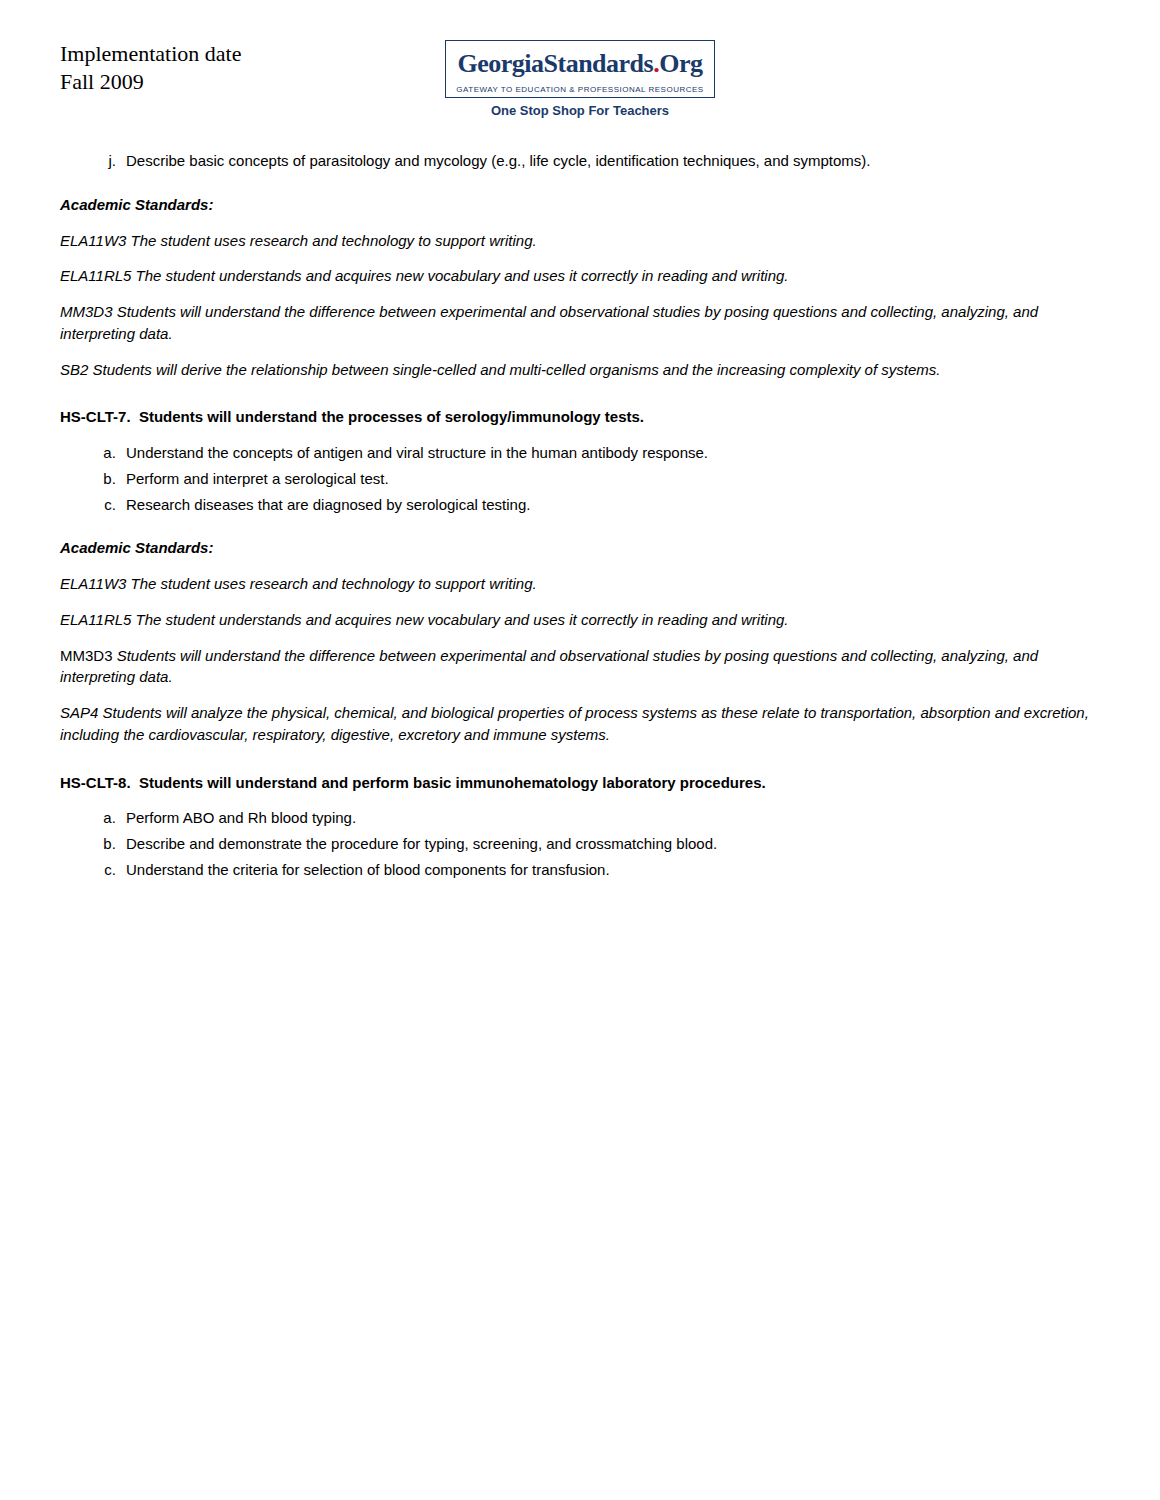Implementation date
Fall 2009
GeorgiaStandards. Org
GATEWAY TO EDUCATION & PROFESSIONAL RESOURCES
One Stop Shop For Teachers
Describe basic concepts of parasitology and mycology (e.g., life cycle, identification techniques, and symptoms).
Academic Standards:
ELA11W3 The student uses research and technology to support writing.
ELA11RL5 The student understands and acquires new vocabulary and uses it correctly in reading and writing.
MM3D3 Students will understand the difference between experimental and observational studies by posing questions and collecting, analyzing, and interpreting data.
SB2 Students will derive the relationship between single-celled and multi-celled organisms and the increasing complexity of systems.
HS-CLT-7. Students will understand the processes of serology/immunology tests.
Understand the concepts of antigen and viral structure in the human antibody response.
Perform and interpret a serological test.
Research diseases that are diagnosed by serological testing.
Academic Standards:
ELA11W3 The student uses research and technology to support writing.
ELA11RL5 The student understands and acquires new vocabulary and uses it correctly in reading and writing.
MM3D3 Students will understand the difference between experimental and observational studies by posing questions and collecting, analyzing, and interpreting data.
SAP4 Students will analyze the physical, chemical, and biological properties of process systems as these relate to transportation, absorption and excretion, including the cardiovascular, respiratory, digestive, excretory and immune systems.
HS-CLT-8. Students will understand and perform basic immunohematology laboratory procedures.
Perform ABO and Rh blood typing.
Describe and demonstrate the procedure for typing, screening, and crossmatching blood.
Understand the criteria for selection of blood components for transfusion.